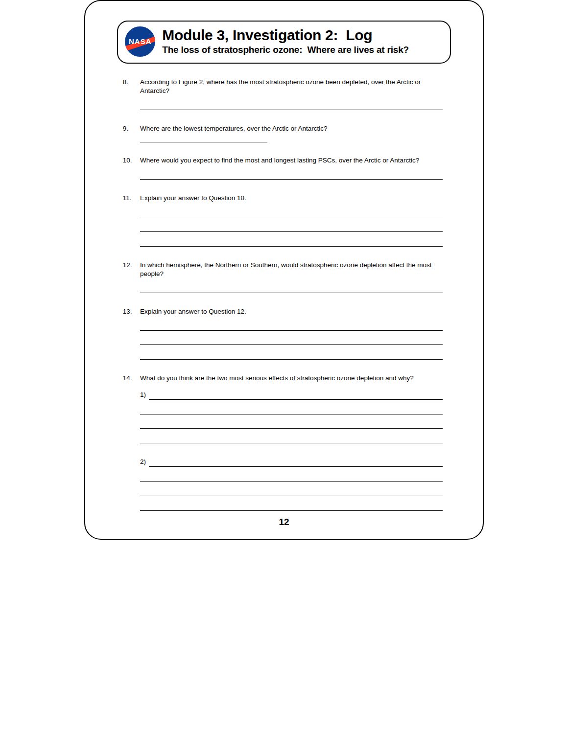NASA
Module 3, Investigation 2: Log
The loss of stratospheric ozone: Where are lives at risk?
8. According to Figure 2, where has the most stratospheric ozone been depleted, over the Arctic or Antarctic?
9. Where are the lowest temperatures, over the Arctic or Antarctic?
10. Where would you expect to find the most and longest lasting PSCs, over the Arctic or Antarctic?
11. Explain your answer to Question 10.
12. In which hemisphere, the Northern or Southern, would stratospheric ozone depletion affect the most people?
13. Explain your answer to Question 12.
14. What do you think are the two most serious effects of stratospheric ozone depletion and why?
1)
2)
12